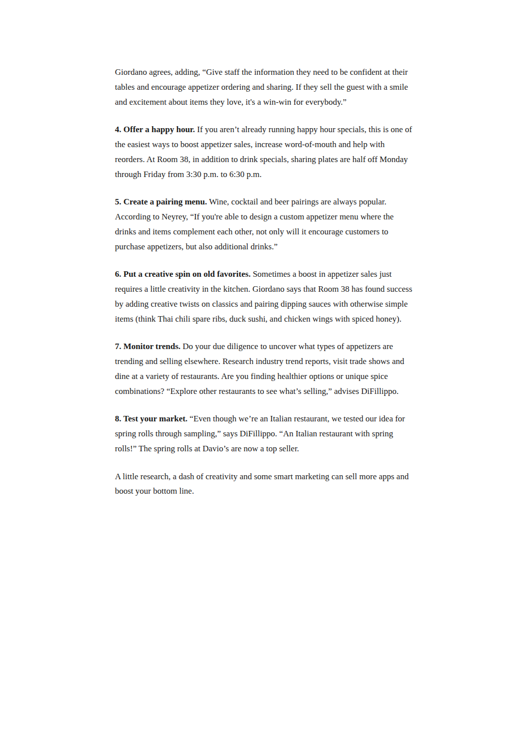Giordano agrees, adding, “Give staff the information they need to be confident at their tables and encourage appetizer ordering and sharing. If they sell the guest with a smile and excitement about items they love, it's a win-win for everybody.”
4. Offer a happy hour. If you aren’t already running happy hour specials, this is one of the easiest ways to boost appetizer sales, increase word-of-mouth and help with reorders. At Room 38, in addition to drink specials, sharing plates are half off Monday through Friday from 3:30 p.m. to 6:30 p.m.
5. Create a pairing menu. Wine, cocktail and beer pairings are always popular. According to Neyrey, “If you're able to design a custom appetizer menu where the drinks and items complement each other, not only will it encourage customers to purchase appetizers, but also additional drinks.”
6. Put a creative spin on old favorites. Sometimes a boost in appetizer sales just requires a little creativity in the kitchen. Giordano says that Room 38 has found success by adding creative twists on classics and pairing dipping sauces with otherwise simple items (think Thai chili spare ribs, duck sushi, and chicken wings with spiced honey).
7. Monitor trends. Do your due diligence to uncover what types of appetizers are trending and selling elsewhere. Research industry trend reports, visit trade shows and dine at a variety of restaurants. Are you finding healthier options or unique spice combinations? “Explore other restaurants to see what’s selling,” advises DiFillippo.
8. Test your market. “Even though we’re an Italian restaurant, we tested our idea for spring rolls through sampling,” says DiFillippo. “An Italian restaurant with spring rolls!” The spring rolls at Davio’s are now a top seller.
A little research, a dash of creativity and some smart marketing can sell more apps and boost your bottom line.